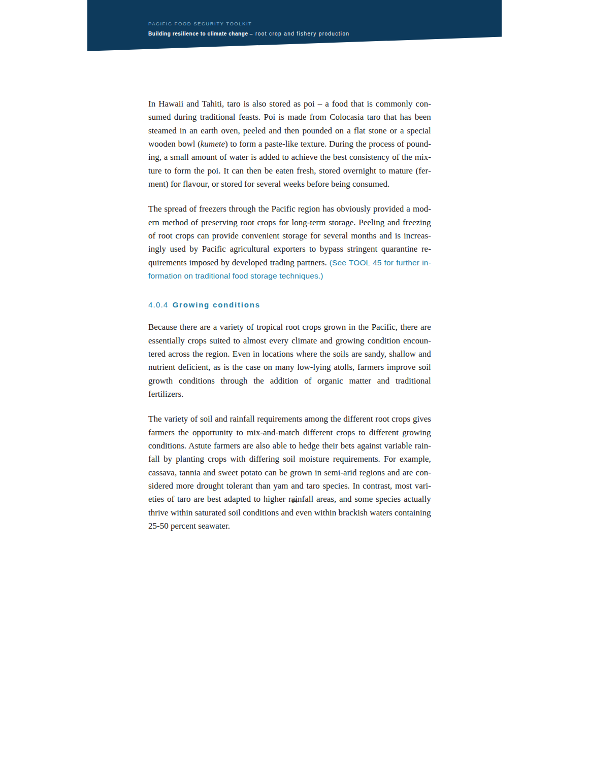Pacific Food Security Toolkit
Building resilience to climate change – root crop and fishery production
In Hawaii and Tahiti, taro is also stored as poi – a food that is commonly consumed during traditional feasts. Poi is made from Colocasia taro that has been steamed in an earth oven, peeled and then pounded on a flat stone or a special wooden bowl (kumete) to form a paste-like texture. During the process of pounding, a small amount of water is added to achieve the best consistency of the mixture to form the poi. It can then be eaten fresh, stored overnight to mature (ferment) for flavour, or stored for several weeks before being consumed.
The spread of freezers through the Pacific region has obviously provided a modern method of preserving root crops for long-term storage. Peeling and freezing of root crops can provide convenient storage for several months and is increasingly used by Pacific agricultural exporters to bypass stringent quarantine requirements imposed by developed trading partners. (See TOOL 45 for further information on traditional food storage techniques.)
4.0.4 Growing conditions
Because there are a variety of tropical root crops grown in the Pacific, there are essentially crops suited to almost every climate and growing condition encountered across the region. Even in locations where the soils are sandy, shallow and nutrient deficient, as is the case on many low-lying atolls, farmers improve soil growth conditions through the addition of organic matter and traditional fertilizers.
The variety of soil and rainfall requirements among the different root crops gives farmers the opportunity to mix-and-match different crops to different growing conditions. Astute farmers are also able to hedge their bets against variable rainfall by planting crops with differing soil moisture requirements. For example, cassava, tannia and sweet potato can be grown in semi-arid regions and are considered more drought tolerant than yam and taro species. In contrast, most varieties of taro are best adapted to higher rainfall areas, and some species actually thrive within saturated soil conditions and even within brackish waters containing 25-50 percent seawater.
64